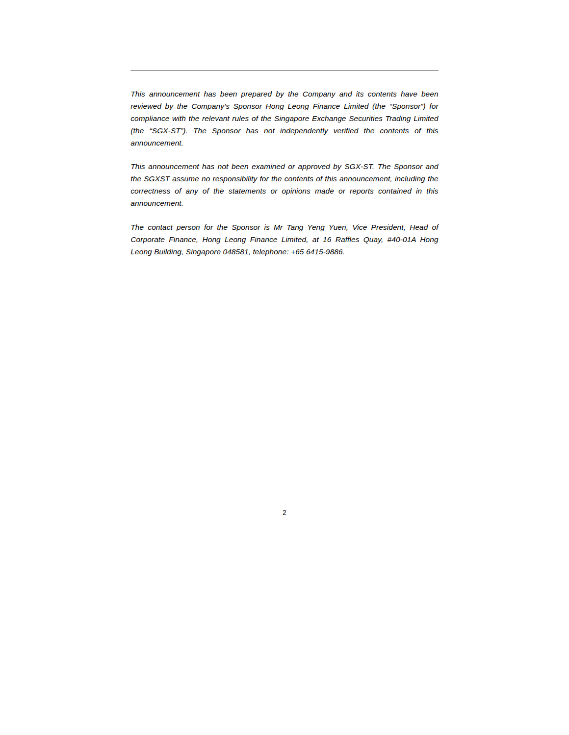This announcement has been prepared by the Company and its contents have been reviewed by the Company’s Sponsor Hong Leong Finance Limited (the “Sponsor”) for compliance with the relevant rules of the Singapore Exchange Securities Trading Limited (the “SGX-ST”). The Sponsor has not independently verified the contents of this announcement.
This announcement has not been examined or approved by SGX-ST. The Sponsor and the SGXST assume no responsibility for the contents of this announcement, including the correctness of any of the statements or opinions made or reports contained in this announcement.
The contact person for the Sponsor is Mr Tang Yeng Yuen, Vice President, Head of Corporate Finance, Hong Leong Finance Limited, at 16 Raffles Quay, #40-01A Hong Leong Building, Singapore 048581, telephone: +65 6415-9886.
2